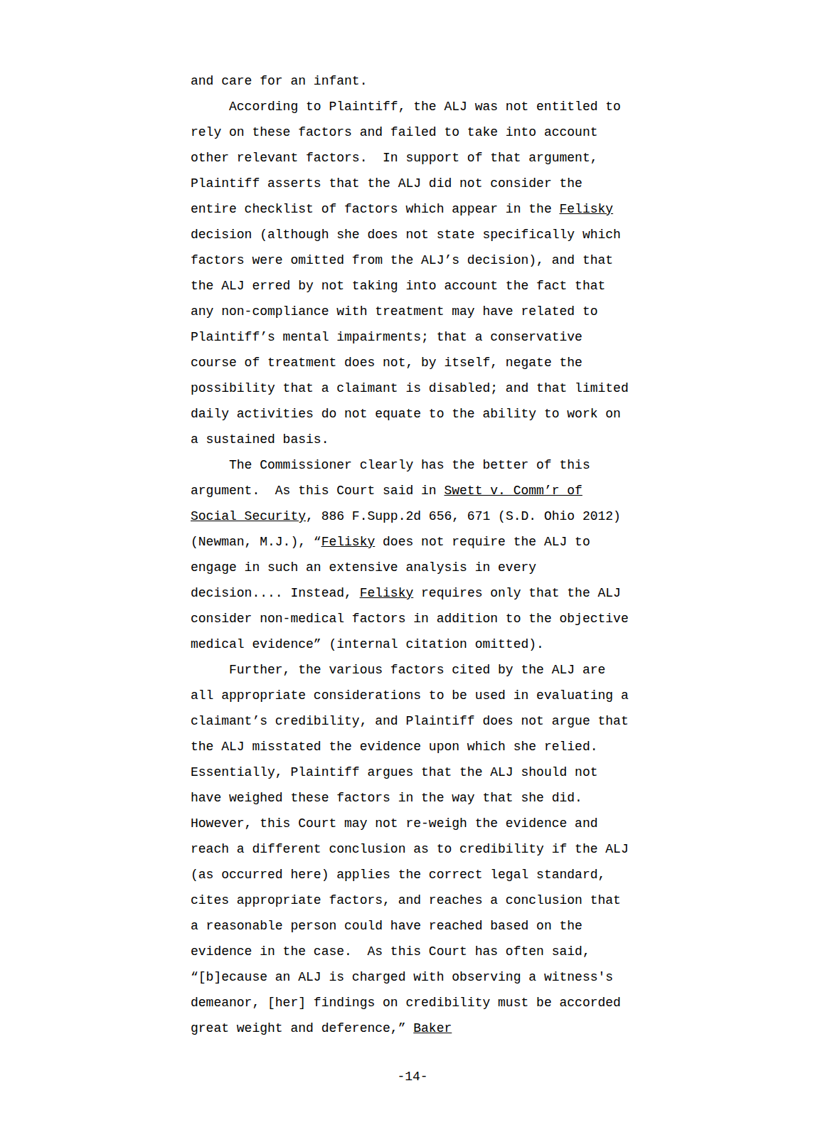and care for an infant.
According to Plaintiff, the ALJ was not entitled to rely on these factors and failed to take into account other relevant factors. In support of that argument, Plaintiff asserts that the ALJ did not consider the entire checklist of factors which appear in the Felisky decision (although she does not state specifically which factors were omitted from the ALJ’s decision), and that the ALJ erred by not taking into account the fact that any non-compliance with treatment may have related to Plaintiff’s mental impairments; that a conservative course of treatment does not, by itself, negate the possibility that a claimant is disabled; and that limited daily activities do not equate to the ability to work on a sustained basis.
The Commissioner clearly has the better of this argument. As this Court said in Swett v. Comm’r of Social Security, 886 F.Supp.2d 656, 671 (S.D. Ohio 2012)(Newman, M.J.), “Felisky does not require the ALJ to engage in such an extensive analysis in every decision.... Instead, Felisky requires only that the ALJ consider non-medical factors in addition to the objective medical evidence” (internal citation omitted).
Further, the various factors cited by the ALJ are all appropriate considerations to be used in evaluating a claimant’s credibility, and Plaintiff does not argue that the ALJ misstated the evidence upon which she relied. Essentially, Plaintiff argues that the ALJ should not have weighed these factors in the way that she did. However, this Court may not re-weigh the evidence and reach a different conclusion as to credibility if the ALJ (as occurred here) applies the correct legal standard, cites appropriate factors, and reaches a conclusion that a reasonable person could have reached based on the evidence in the case. As this Court has often said, “[b]ecause an ALJ is charged with observing a witness's demeanor, [her] findings on credibility must be accorded great weight and deference,” Baker
-14-